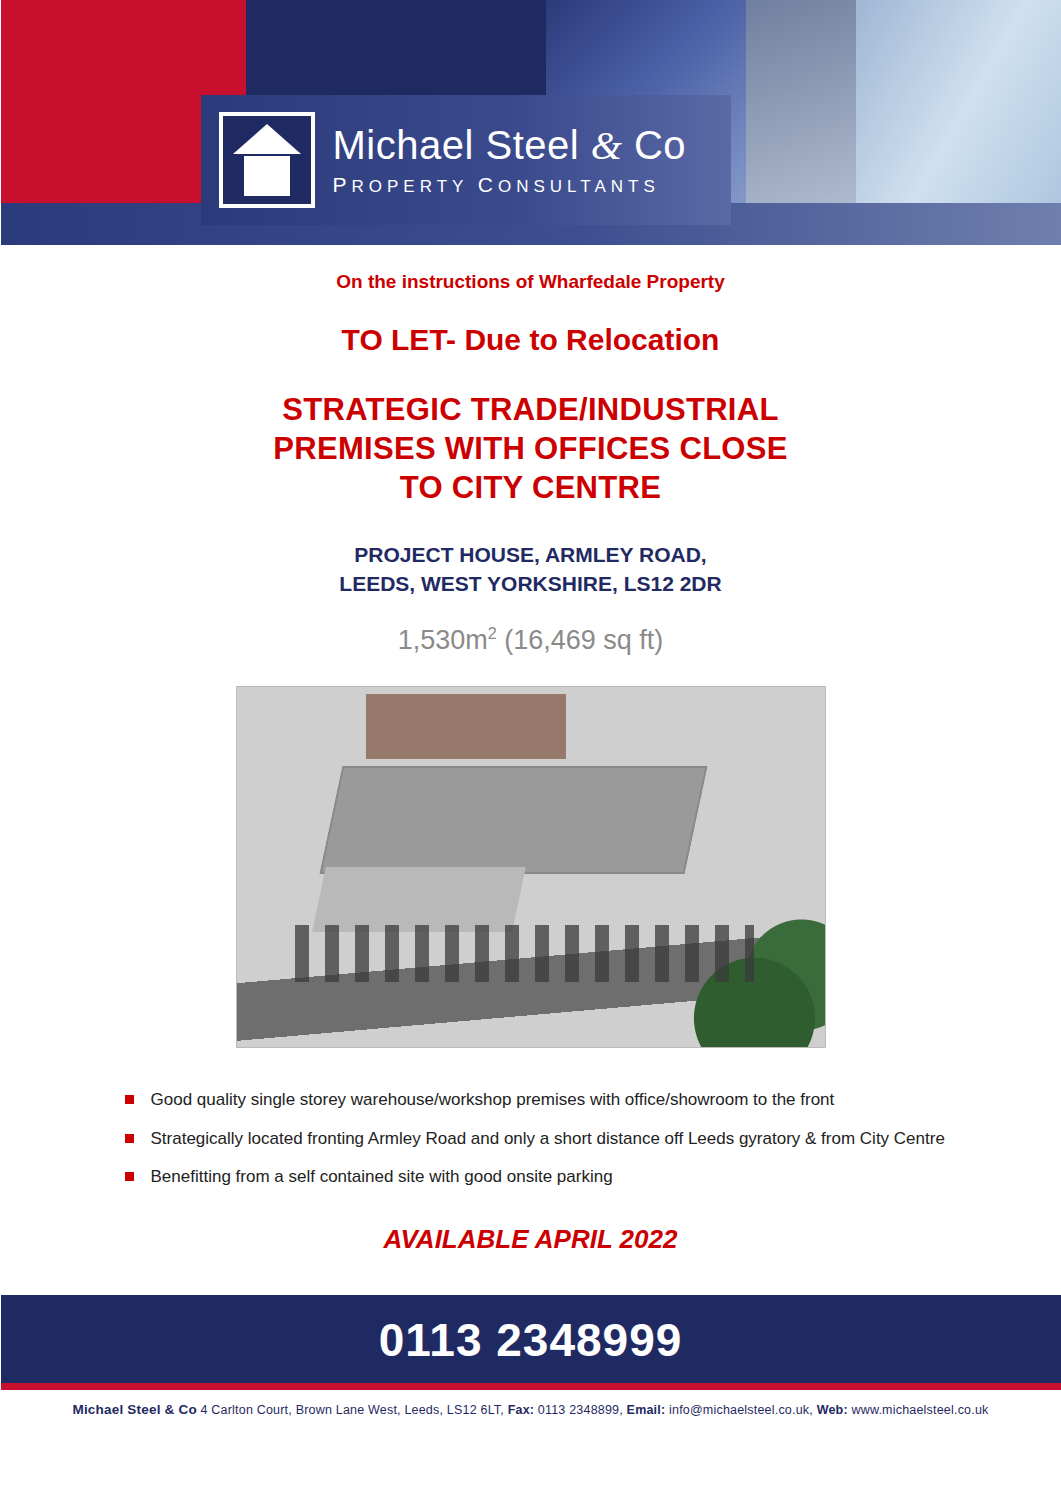Michael Steel & Co
PROPERTY CONSULTANTS
On the instructions of Wharfedale Property
TO LET- Due to Relocation
STRATEGIC TRADE/INDUSTRIAL
PREMISES WITH OFFICES CLOSE
TO CITY CENTRE
PROJECT HOUSE, ARMLEY ROAD,
LEEDS, WEST YORKSHIRE, LS12 2DR
1,530m2 (16,469 sq ft)
Good quality single storey warehouse/workshop premises with office/showroom to the front
Strategically located fronting Armley Road and only a short distance off Leeds gyratory & from City Centre
Benefitting from a self contained site with good onsite parking
AVAILABLE APRIL 2022
0113 2348999
Michael Steel & Co 4 Carlton Court, Brown Lane West, Leeds, LS12 6LT, Fax: 0113 2348899, Email: info@michaelsteel.co.uk, Web: www.michaelsteel.co.uk